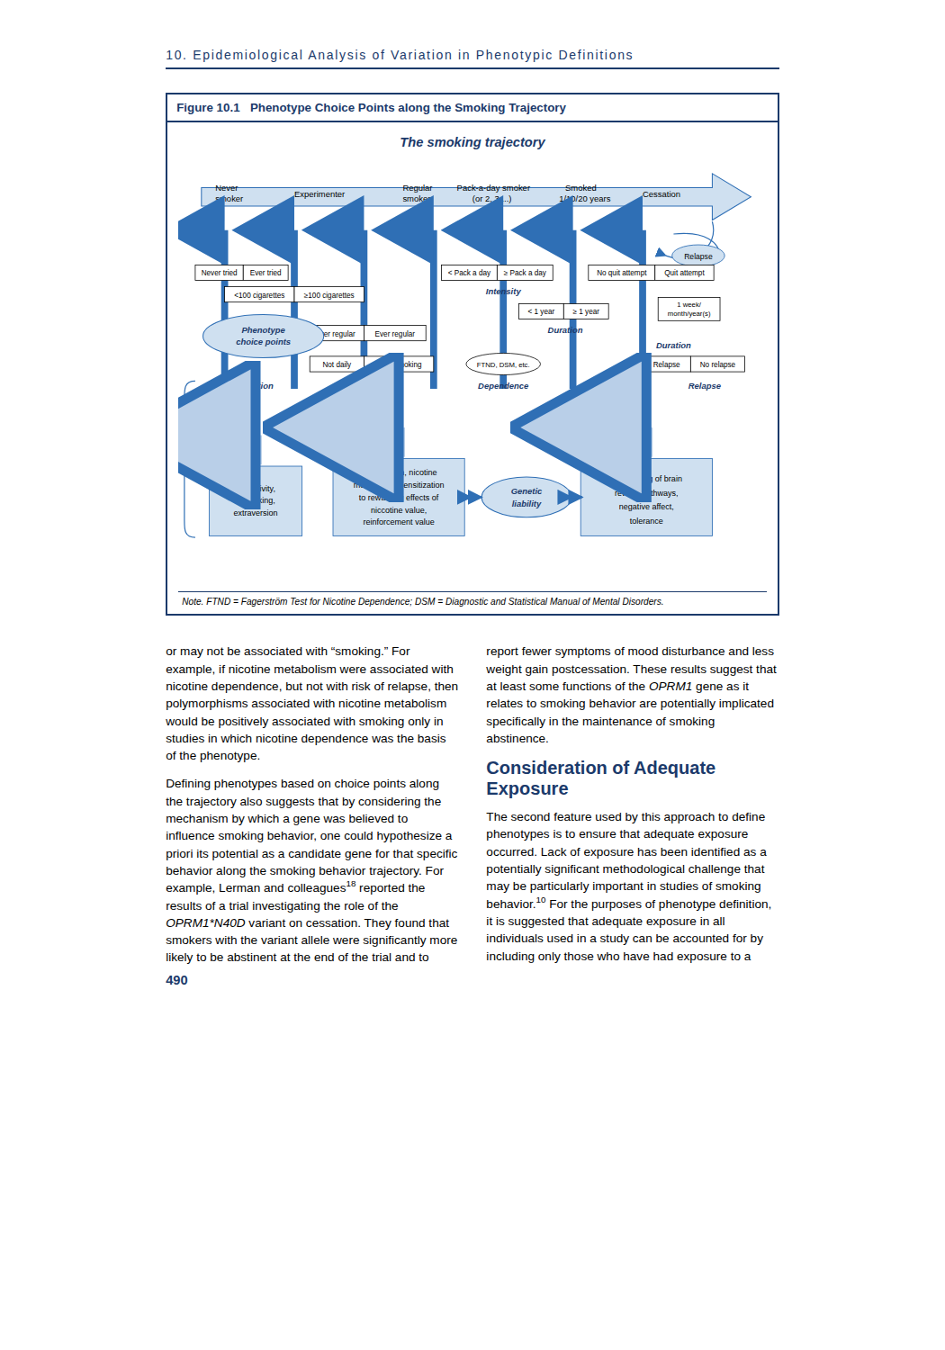10. Epidemiological Analysis of Variation in Phenotypic Definitions
Figure 10.1 Phenotype Choice Points along the Smoking Trajectory
The smoking trajectory
Never smoker Experimenter Regular smoker Pack-a-day smoker (or 2, 3,...) Smoked 1/10/20 years Cessation Relapse Never tried Ever tried <100 cigarettes ≥100 cigarettes Never regular Ever regular Not daily Daily smoking < Pack a day ≥ Pack a day < 1 year ≥ 1 year FTND, DSM, etc. No quit attempt Quit attempt 1 week/ month/year(s) Relapse No relapse Phenotype choice points Intensity Duration Duration Initiation Progression Dependence Cessation Relapse Impulsivity, risk-taking, extraversion Disinhibition, nicotine metabolism, sensitization to rewarding effects of niccotine value, reinforcement value Functioning of brain reward pathways, negative affect, tolerance Genetic liability
Note. FTND = Fagerström Test for Nicotine Dependence; DSM = Diagnostic and Statistical Manual of Mental Disorders.
or may not be associated with “smoking.” For example, if nicotine metabolism were associated with nicotine dependence, but not with risk of relapse, then polymorphisms associated with nicotine metabolism would be positively associated with smoking only in studies in which nicotine dependence was the basis of the phenotype.
Defining phenotypes based on choice points along the trajectory also suggests that by considering the mechanism by which a gene was believed to influence smoking behavior, one could hypothesize a priori its potential as a candidate gene for that specific behavior along the smoking behavior trajectory. For example, Lerman and colleagues18 reported the results of a trial investigating the role of the OPRM1*N40D variant on cessation. They found that smokers with the variant allele were significantly more likely to be abstinent at the end of the trial and to
report fewer symptoms of mood disturbance and less weight gain postcessation. These results suggest that at least some functions of the OPRM1 gene as it relates to smoking behavior are potentially implicated specifically in the maintenance of smoking abstinence.
Consideration of Adequate Exposure
The second feature used by this approach to define phenotypes is to ensure that adequate exposure occurred. Lack of exposure has been identified as a potentially significant methodological challenge that may be particularly important in studies of smoking behavior.10 For the purposes of phenotype definition, it is suggested that adequate exposure in all individuals used in a study can be accounted for by including only those who have had exposure to a
490